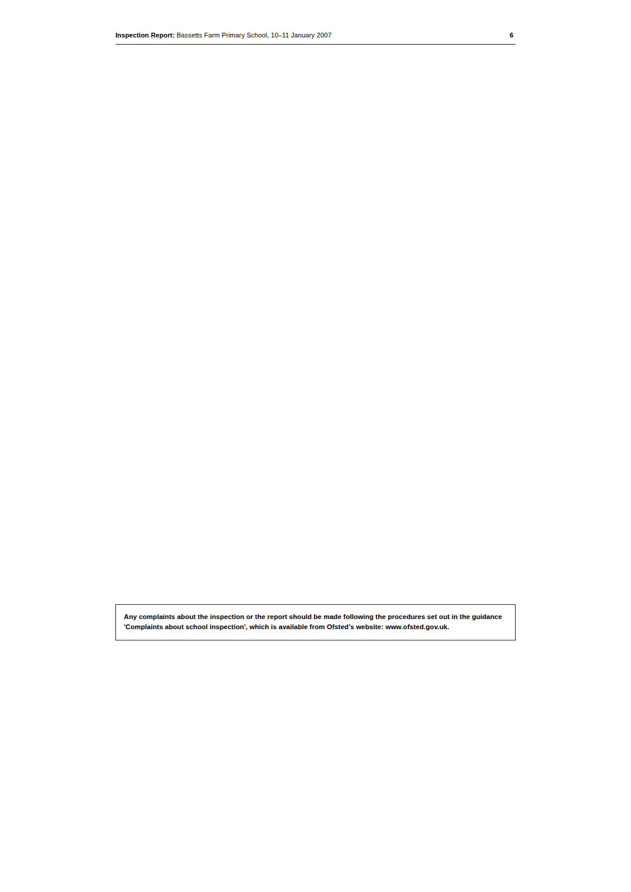Inspection Report: Bassetts Farm Primary School, 10–11 January 2007
6
Any complaints about the inspection or the report should be made following the procedures set out in the guidance 'Complaints about school inspection', which is available from Ofsted’s website: www.ofsted.gov.uk.